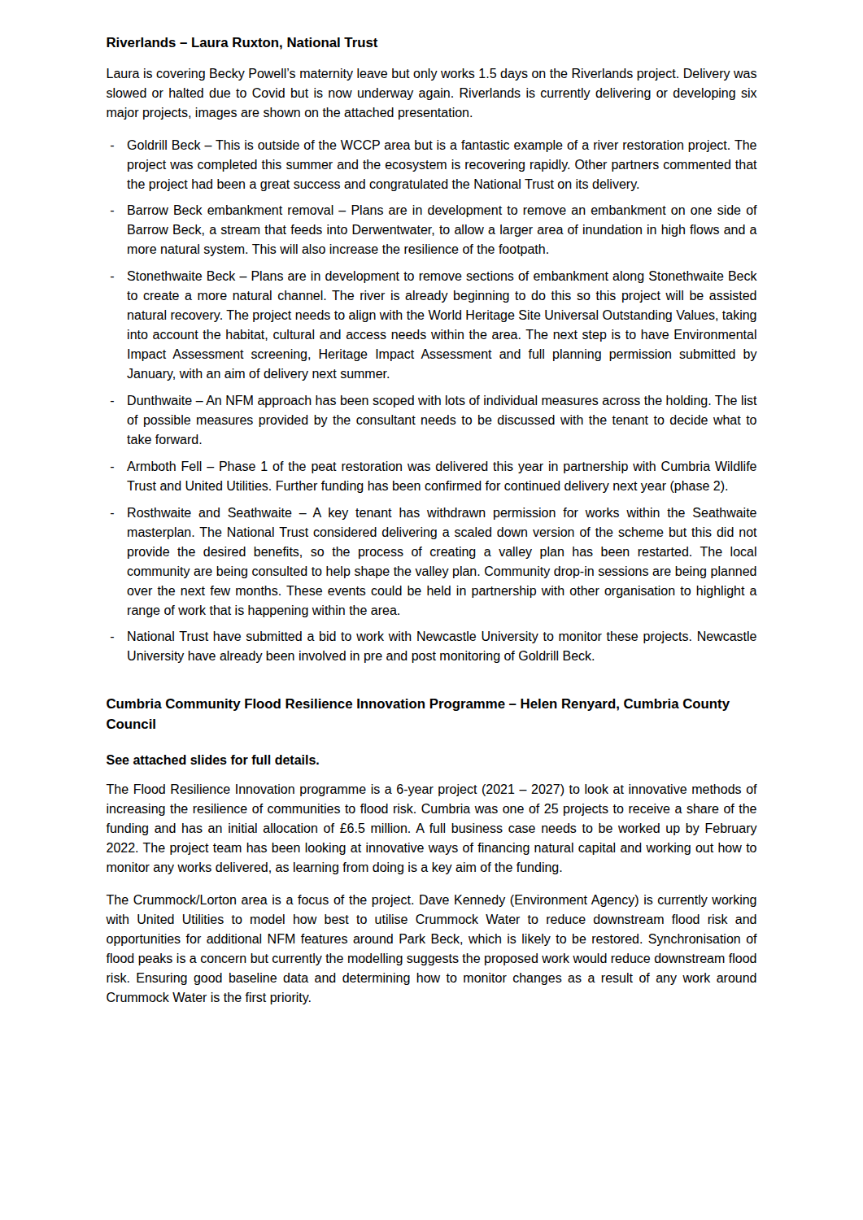Riverlands – Laura Ruxton, National Trust
Laura is covering Becky Powell’s maternity leave but only works 1.5 days on the Riverlands project. Delivery was slowed or halted due to Covid but is now underway again. Riverlands is currently delivering or developing six major projects, images are shown on the attached presentation.
Goldrill Beck – This is outside of the WCCP area but is a fantastic example of a river restoration project. The project was completed this summer and the ecosystem is recovering rapidly. Other partners commented that the project had been a great success and congratulated the National Trust on its delivery.
Barrow Beck embankment removal – Plans are in development to remove an embankment on one side of Barrow Beck, a stream that feeds into Derwentwater, to allow a larger area of inundation in high flows and a more natural system. This will also increase the resilience of the footpath.
Stonethwaite Beck – Plans are in development to remove sections of embankment along Stonethwaite Beck to create a more natural channel. The river is already beginning to do this so this project will be assisted natural recovery. The project needs to align with the World Heritage Site Universal Outstanding Values, taking into account the habitat, cultural and access needs within the area. The next step is to have Environmental Impact Assessment screening, Heritage Impact Assessment and full planning permission submitted by January, with an aim of delivery next summer.
Dunthwaite – An NFM approach has been scoped with lots of individual measures across the holding. The list of possible measures provided by the consultant needs to be discussed with the tenant to decide what to take forward.
Armboth Fell – Phase 1 of the peat restoration was delivered this year in partnership with Cumbria Wildlife Trust and United Utilities. Further funding has been confirmed for continued delivery next year (phase 2).
Rosthwaite and Seathwaite – A key tenant has withdrawn permission for works within the Seathwaite masterplan. The National Trust considered delivering a scaled down version of the scheme but this did not provide the desired benefits, so the process of creating a valley plan has been restarted. The local community are being consulted to help shape the valley plan. Community drop-in sessions are being planned over the next few months. These events could be held in partnership with other organisation to highlight a range of work that is happening within the area.
National Trust have submitted a bid to work with Newcastle University to monitor these projects. Newcastle University have already been involved in pre and post monitoring of Goldrill Beck.
Cumbria Community Flood Resilience Innovation Programme – Helen Renyard, Cumbria County Council
See attached slides for full details.
The Flood Resilience Innovation programme is a 6-year project (2021 – 2027) to look at innovative methods of increasing the resilience of communities to flood risk. Cumbria was one of 25 projects to receive a share of the funding and has an initial allocation of £6.5 million. A full business case needs to be worked up by February 2022. The project team has been looking at innovative ways of financing natural capital and working out how to monitor any works delivered, as learning from doing is a key aim of the funding.
The Crummock/Lorton area is a focus of the project. Dave Kennedy (Environment Agency) is currently working with United Utilities to model how best to utilise Crummock Water to reduce downstream flood risk and opportunities for additional NFM features around Park Beck, which is likely to be restored. Synchronisation of flood peaks is a concern but currently the modelling suggests the proposed work would reduce downstream flood risk. Ensuring good baseline data and determining how to monitor changes as a result of any work around Crummock Water is the first priority.